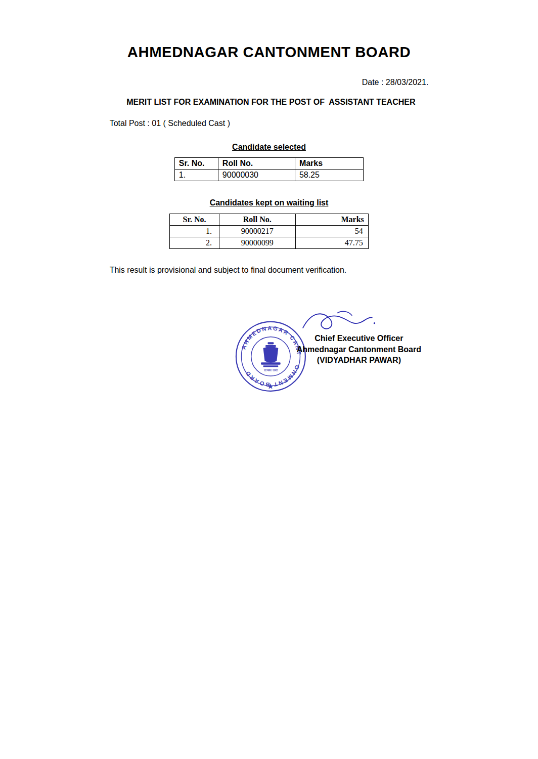AHMEDNAGAR CANTONMENT BOARD
Date : 28/03/2021.
MERIT LIST FOR EXAMINATION FOR THE POST OF ASSISTANT TEACHER
Total Post : 01 ( Scheduled Cast )
Candidate selected
| Sr. No. | Roll No. | Marks |
| --- | --- | --- |
| 1. | 90000030 | 58.25 |
Candidates kept on waiting list
| Sr. No. | Roll No. | Marks |
| --- | --- | --- |
| 1. | 90000217 | 54 |
| 2. | 90000099 | 47.75 |
This result is provisional and subject to final document verification.
AHMEDNAGAR CANT ONMENT BOARD सत्यमेव जयते ★
Chief Executive Officer
Ahmednagar Cantonment Board
(VIDYADHAR PAWAR)